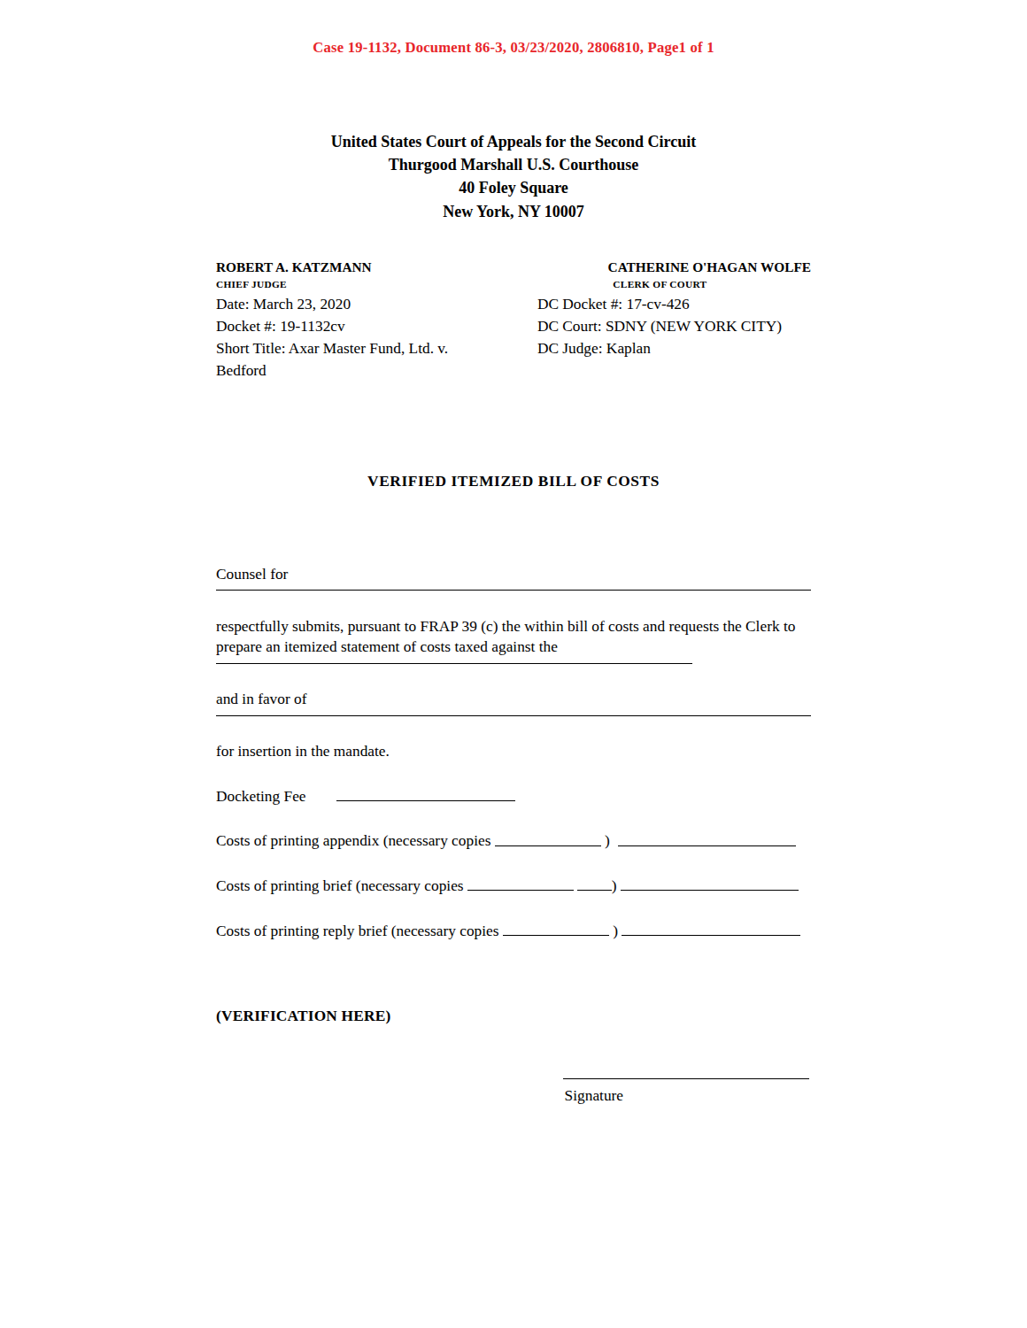Case 19-1132, Document 86-3, 03/23/2020, 2806810, Page1 of 1
United States Court of Appeals for the Second Circuit
Thurgood Marshall U.S. Courthouse
40 Foley Square
New York, NY 10007
ROBERT A. KATZMANN
CHIEF JUDGE
CATHERINE O'HAGAN WOLFE
CLERK OF COURT
Date: March 23, 2020
Docket #: 19-1132cv
Short Title: Axar Master Fund, Ltd. v. Bedford
DC Docket #: 17-cv-426
DC Court: SDNY (NEW YORK CITY)
DC Judge: Kaplan
VERIFIED ITEMIZED BILL OF COSTS
Counsel for
respectfully submits, pursuant to FRAP 39 (c) the within bill of costs and requests the Clerk to prepare an itemized statement of costs taxed against the
and in favor of
for insertion in the mandate.
Docketing Fee
Costs of printing appendix (necessary copies )
Costs of printing brief (necessary copies )
Costs of printing reply brief (necessary copies )
(VERIFICATION HERE)
Signature